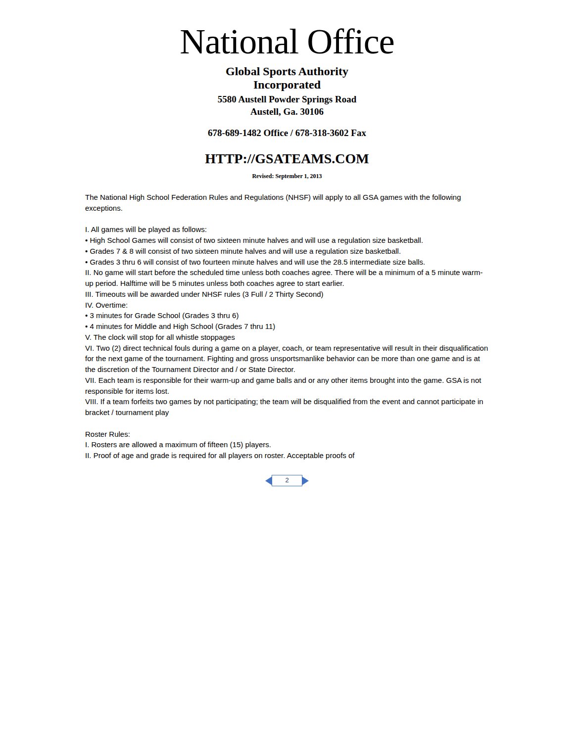National Office
Global Sports Authority
Incorporated
5580 Austell Powder Springs Road
Austell, Ga. 30106
678-689-1482 Office / 678-318-3602 Fax
HTTP://GSATEAMS.COM
Revised: September 1, 2013
The National High School Federation Rules and Regulations (NHSF) will apply to all GSA games with the following exceptions.
I. All games will be played as follows:
• High School Games will consist of two sixteen minute halves and will use a regulation size basketball.
• Grades 7 & 8 will consist of two sixteen minute halves and will use a regulation size basketball.
• Grades 3 thru 6 will consist of two fourteen minute halves and will use the 28.5 intermediate size balls.
II. No game will start before the scheduled time unless both coaches agree. There will be a minimum of a 5 minute warm-up period. Halftime will be 5 minutes unless both coaches agree to start earlier.
III. Timeouts will be awarded under NHSF rules (3 Full / 2 Thirty Second)
IV. Overtime:
• 3 minutes for Grade School (Grades 3 thru 6)
• 4 minutes for Middle and High School (Grades 7 thru 11)
V. The clock will stop for all whistle stoppages
VI. Two (2) direct technical fouls during a game on a player, coach, or team representative will result in their disqualification for the next game of the tournament. Fighting and gross unsportsmanlike behavior can be more than one game and is at the discretion of the Tournament Director and / or State Director.
VII. Each team is responsible for their warm-up and game balls and or any other items brought into the game. GSA is not responsible for items lost.
VIII. If a team forfeits two games by not participating; the team will be disqualified from the event and cannot participate in bracket / tournament play
Roster Rules:
I. Rosters are allowed a maximum of fifteen (15) players.
II. Proof of age and grade is required for all players on roster. Acceptable proofs of
2